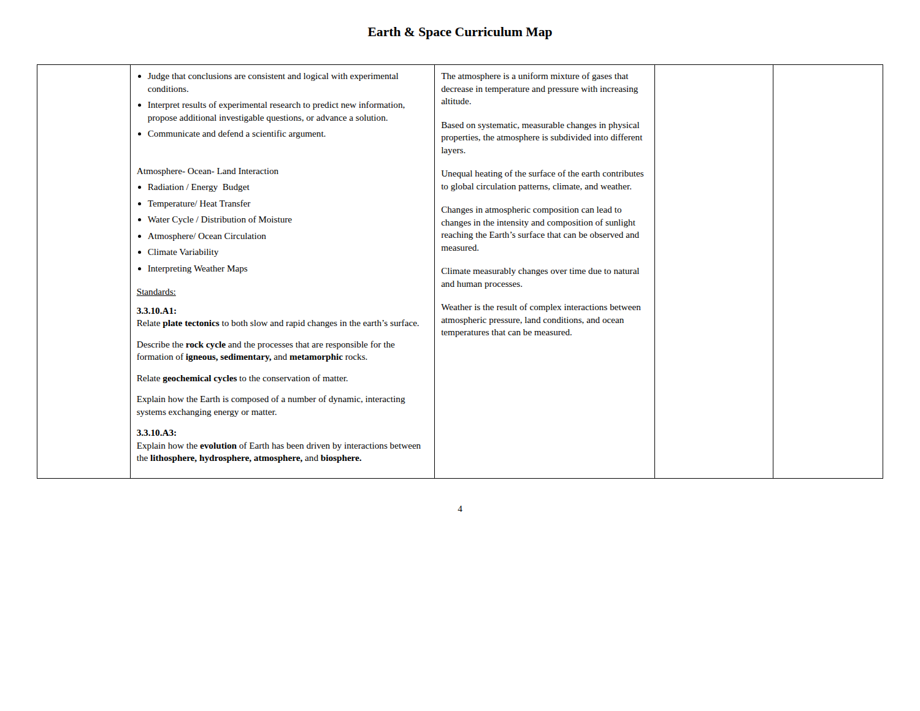Earth & Space Curriculum Map
| | Judge that conclusions are consistent and logical with experimental conditions. Interpret results of experimental research to predict new information, propose additional investigable questions, or advance a solution. Communicate and defend a scientific argument. Atmosphere- Ocean- Land Interaction Radiation / Energy Budget Temperature/ Heat Transfer Water Cycle / Distribution of Moisture Atmosphere/ Ocean Circulation Climate Variability Interpreting Weather Maps Standards: 3.3.10.A1: Relate plate tectonics to both slow and rapid changes in the earth’s surface. Describe the rock cycle and the processes that are responsible for the formation of igneous, sedimentary, and metamorphic rocks. Relate geochemical cycles to the conservation of matter. Explain how the Earth is composed of a number of dynamic, interacting systems exchanging energy or matter. 3.3.10.A3: Explain how the evolution of Earth has been driven by interactions between the lithosphere, hydrosphere, atmosphere, and biosphere. | The atmosphere is a uniform mixture of gases that decrease in temperature and pressure with increasing altitude. Based on systematic, measurable changes in physical properties, the atmosphere is subdivided into different layers. Unequal heating of the surface of the earth contributes to global circulation patterns, climate, and weather. Changes in atmospheric composition can lead to changes in the intensity and composition of sunlight reaching the Earth’s surface that can be observed and measured. Climate measurably changes over time due to natural and human processes. Weather is the result of complex interactions between atmospheric pressure, land conditions, and ocean temperatures that can be measured. | | |
4